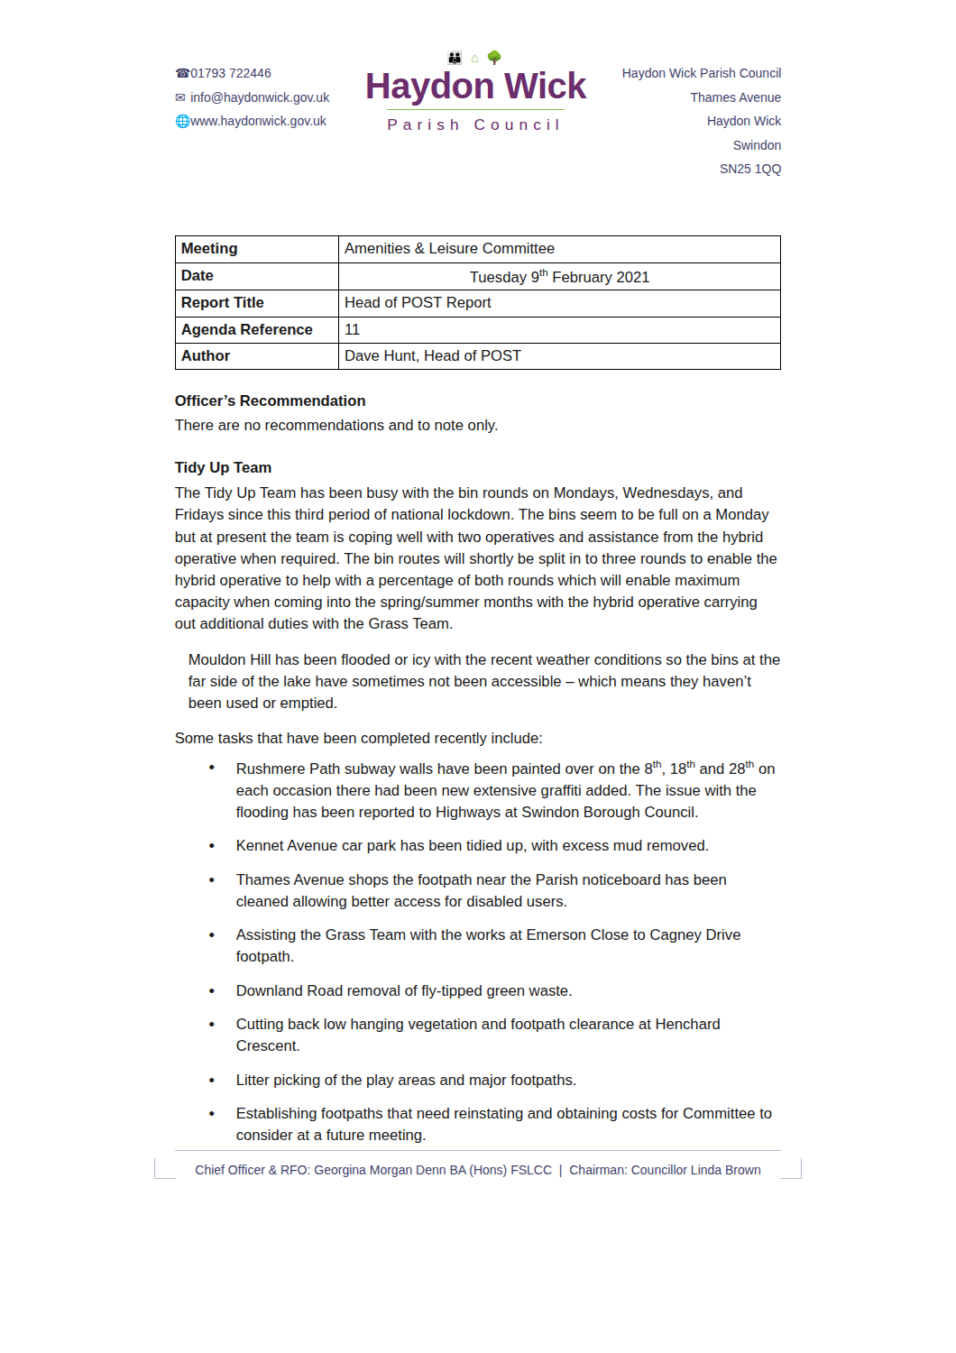☎01793 722446
✉info@haydonwick.gov.uk
🌐www.haydonwick.gov.uk
👪 ⌂ 🌳
Haydon Wick
Parish Council
Haydon Wick Parish Council
Thames Avenue
Haydon Wick
Swindon
SN25 1QQ
| Meeting | Amenities & Leisure Committee |
| Date | Tuesday 9 th February 2021 |
| Report Title | Head of POST Report |
| Agenda Reference | 11 |
| Author | Dave Hunt, Head of POST |
Officer’s Recommendation
There are no recommendations and to note only.
Tidy Up Team
The Tidy Up Team has been busy with the bin rounds on Mondays, Wednesdays, and Fridays since this third period of national lockdown. The bins seem to be full on a Monday but at present the team is coping well with two operatives and assistance from the hybrid operative when required. The bin routes will shortly be split in to three rounds to enable the hybrid operative to help with a percentage of both rounds which will enable maximum capacity when coming into the spring/summer months with the hybrid operative carrying out additional duties with the Grass Team.
Mouldon Hill has been flooded or icy with the recent weather conditions so the bins at the far side of the lake have sometimes not been accessible – which means they haven’t been used or emptied.
Some tasks that have been completed recently include:
Rushmere Path subway walls have been painted over on the 8th, 18th and 28th on each occasion there had been new extensive graffiti added. The issue with the flooding has been reported to Highways at Swindon Borough Council.
Kennet Avenue car park has been tidied up, with excess mud removed.
Thames Avenue shops the footpath near the Parish noticeboard has been cleaned allowing better access for disabled users.
Assisting the Grass Team with the works at Emerson Close to Cagney Drive footpath.
Downland Road removal of fly-tipped green waste.
Cutting back low hanging vegetation and footpath clearance at Henchard Crescent.
Litter picking of the play areas and major footpaths.
Establishing footpaths that need reinstating and obtaining costs for Committee to consider at a future meeting.
Chief Officer & RFO: Georgina Morgan Denn BA (Hons) FSLCC | Chairman: Councillor Linda Brown